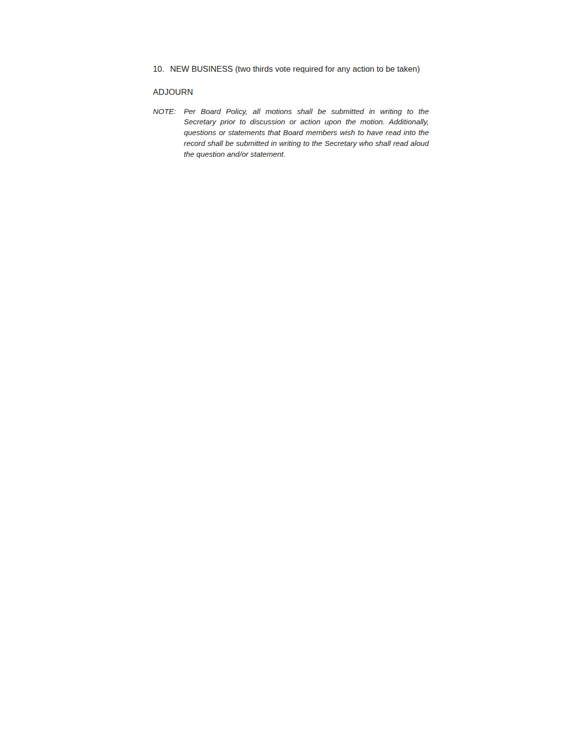10. NEW BUSINESS (two thirds vote required for any action to be taken)
ADJOURN
NOTE:
Per Board Policy, all motions shall be submitted in writing to the Secretary prior to discussion or action upon the motion. Additionally, questions or statements that Board members wish to have read into the record shall be submitted in writing to the Secretary who shall read aloud the question and/or statement.